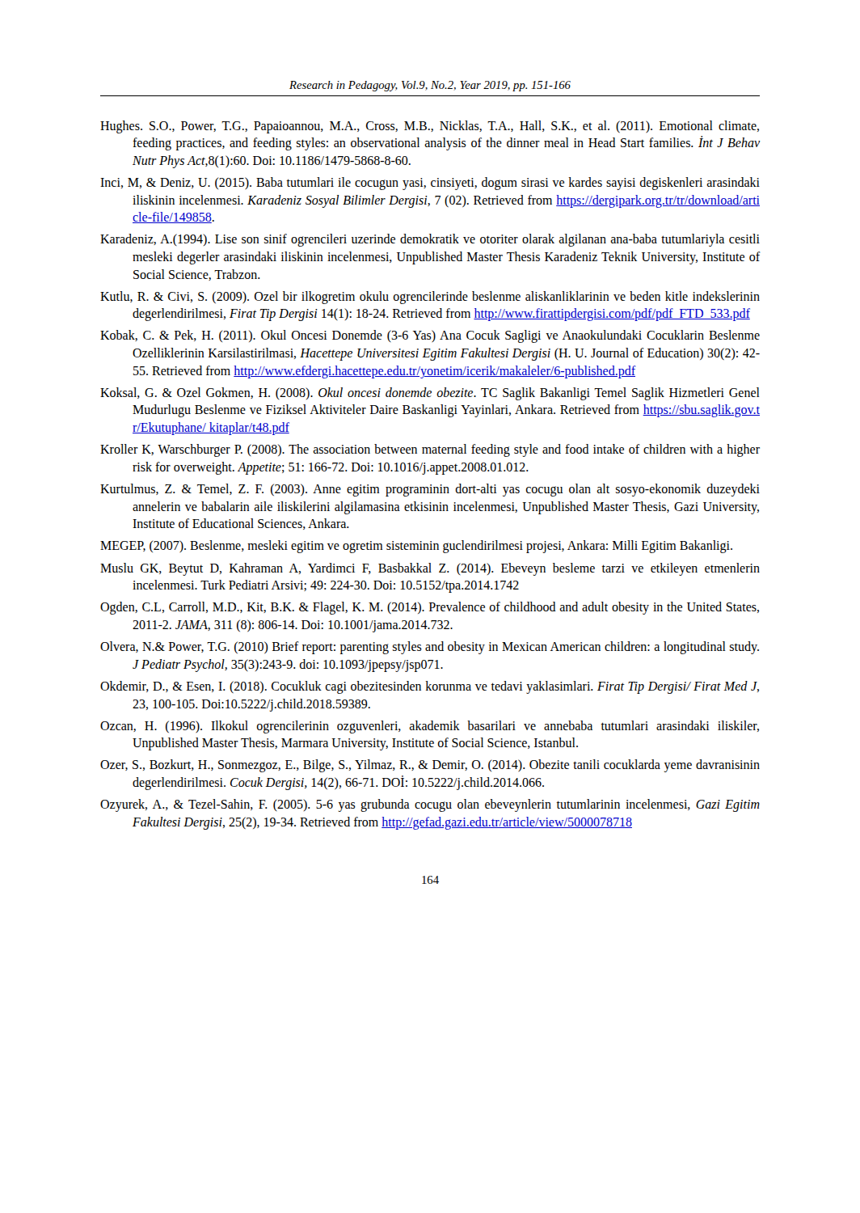Research in Pedagogy, Vol.9, No.2, Year 2019, pp. 151-166
Hughes. S.O., Power, T.G., Papaioannou, M.A., Cross, M.B., Nicklas, T.A., Hall, S.K., et al. (2011). Emotional climate, feeding practices, and feeding styles: an observational analysis of the dinner meal in Head Start families. İnt J Behav Nutr Phys Act,8(1):60. Doi: 10.1186/1479-5868-8-60.
Inci, M, & Deniz, U. (2015). Baba tutumlari ile cocugun yasi, cinsiyeti, dogum sirasi ve kardes sayisi degiskenleri arasindaki iliskinin incelenmesi. Karadeniz Sosyal Bilimler Dergisi, 7 (02). Retrieved from https://dergipark.org.tr/tr/download/article-file/149858.
Karadeniz, A.(1994). Lise son sinif ogrencileri uzerinde demokratik ve otoriter olarak algilanan ana-baba tutumlariyla cesitli mesleki degerler arasindaki iliskinin incelenmesi, Unpublished Master Thesis Karadeniz Teknik University, Institute of Social Science, Trabzon.
Kutlu, R. & Civi, S. (2009). Ozel bir ilkogretim okulu ogrencilerinde beslenme aliskanliklarinin ve beden kitle indekslerinin degerlendirilmesi, Firat Tip Dergisi 14(1): 18-24. Retrieved from http://www.firattipdergisi.com/pdf/pdf_FTD_533.pdf
Kobak, C. & Pek, H. (2011). Okul Oncesi Donemde (3-6 Yas) Ana Cocuk Sagligi ve Anaokulundaki Cocuklarin Beslenme Ozelliklerinin Karsilastirilmasi, Hacettepe Universitesi Egitim Fakultesi Dergisi (H. U. Journal of Education) 30(2): 42-55. Retrieved from http://www.efdergi.hacettepe.edu.tr/yonetim/icerik/makaleler/6-published.pdf
Koksal, G. & Ozel Gokmen, H. (2008). Okul oncesi donemde obezite. TC Saglik Bakanligi Temel Saglik Hizmetleri Genel Mudurlugu Beslenme ve Fiziksel Aktiviteler Daire Baskanligi Yayinlari, Ankara. Retrieved from https://sbu.saglik.gov.tr/Ekutuphane/ kitaplar/t48.pdf
Kroller K, Warschburger P. (2008). The association between maternal feeding style and food intake of children with a higher risk for overweight. Appetite; 51: 166-72. Doi: 10.1016/j.appet.2008.01.012.
Kurtulmus, Z. & Temel, Z. F. (2003). Anne egitim programinin dort-alti yas cocugu olan alt sosyo-ekonomik duzeydeki annelerin ve babalarin aile iliskilerini algilamasina etkisinin incelenmesi, Unpublished Master Thesis, Gazi University, Institute of Educational Sciences, Ankara.
MEGEP, (2007). Beslenme, mesleki egitim ve ogretim sisteminin guclendirilmesi projesi, Ankara: Milli Egitim Bakanligi.
Muslu GK, Beytut D, Kahraman A, Yardimci F, Basbakkal Z. (2014). Ebeveyn besleme tarzi ve etkileyen etmenlerin incelenmesi. Turk Pediatri Arsivi; 49: 224-30. Doi: 10.5152/tpa.2014.1742
Ogden, C.L, Carroll, M.D., Kit, B.K. & Flagel, K. M. (2014). Prevalence of childhood and adult obesity in the United States, 2011-2. JAMA, 311 (8): 806-14. Doi: 10.1001/jama.2014.732.
Olvera, N.& Power, T.G. (2010) Brief report: parenting styles and obesity in Mexican American children: a longitudinal study. J Pediatr Psychol, 35(3):243-9. doi: 10.1093/jpepsy/jsp071.
Okdemir, D., & Esen, I. (2018). Cocukluk cagi obezitesinden korunma ve tedavi yaklasimlari. Firat Tip Dergisi/ Firat Med J, 23, 100-105. Doi:10.5222/j.child.2018.59389.
Ozcan, H. (1996). Ilkokul ogrencilerinin ozguvenleri, akademik basarilari ve annebaba tutumlari arasindaki iliskiler, Unpublished Master Thesis, Marmara University, Institute of Social Science, Istanbul.
Ozer, S., Bozkurt, H., Sonmezgoz, E., Bilge, S., Yilmaz, R., & Demir, O. (2014). Obezite tanili cocuklarda yeme davranisinin degerlendirilmesi. Cocuk Dergisi, 14(2), 66-71. DOİ: 10.5222/j.child.2014.066.
Ozyurek, A., & Tezel-Sahin, F. (2005). 5-6 yas grubunda cocugu olan ebeveynlerin tutumlarinin incelenmesi, Gazi Egitim Fakultesi Dergisi, 25(2), 19-34. Retrieved from http://gefad.gazi.edu.tr/article/view/5000078718
164